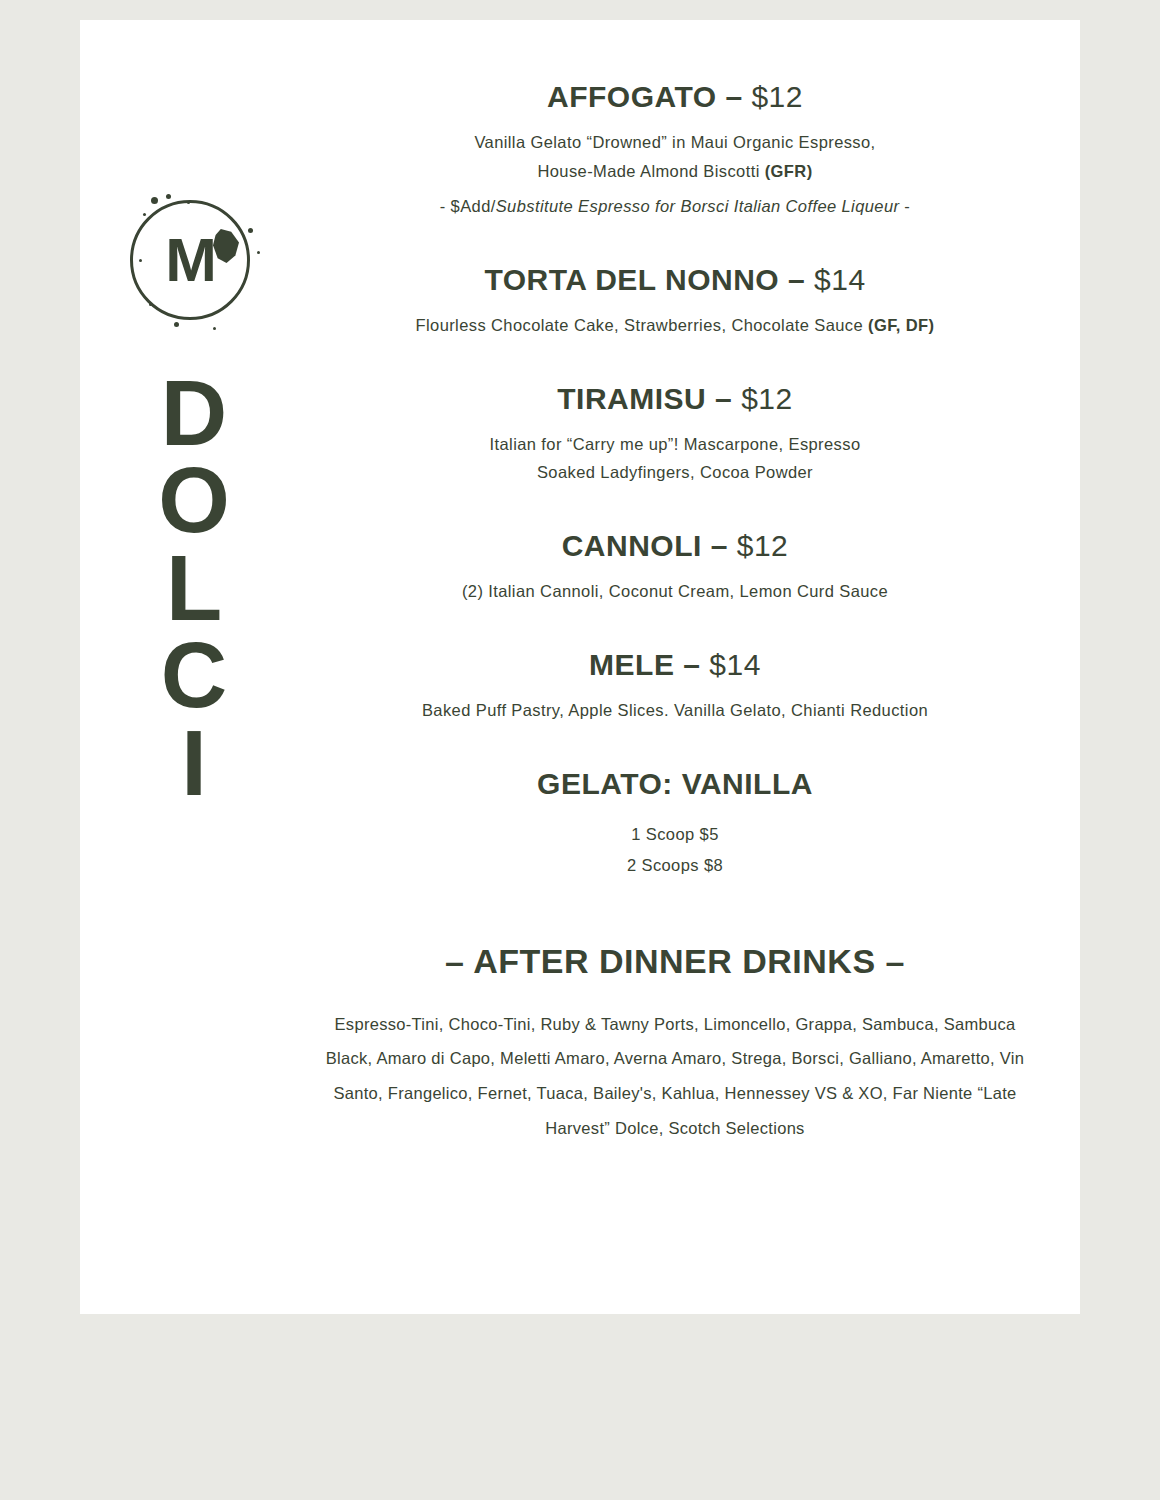M
DOLCI
AFFOGATO – $12
Vanilla Gelato “Drowned” in Maui Organic Espresso,
House-Made Almond Biscotti (GFR)
- $Add/Substitute Espresso for Borsci Italian Coffee Liqueur -
TORTA DEL NONNO – $14
Flourless Chocolate Cake, Strawberries, Chocolate Sauce (GF, DF)
TIRAMISU – $12
Italian for “Carry me up”! Mascarpone, Espresso
Soaked Ladyfingers, Cocoa Powder
CANNOLI – $12
(2) Italian Cannoli, Coconut Cream, Lemon Curd Sauce
MELE – $14
Baked Puff Pastry, Apple Slices. Vanilla Gelato, Chianti Reduction
GELATO: VANILLA
1 Scoop $5
2 Scoops $8
– AFTER DINNER DRINKS –
Espresso-Tini, Choco-Tini, Ruby & Tawny Ports, Limoncello, Grappa, Sambuca, Sambuca Black, Amaro di Capo, Meletti Amaro, Averna Amaro, Strega, Borsci, Galliano, Amaretto, Vin Santo, Frangelico, Fernet, Tuaca, Bailey's, Kahlua, Hennessey VS & XO, Far Niente “Late Harvest” Dolce, Scotch Selections